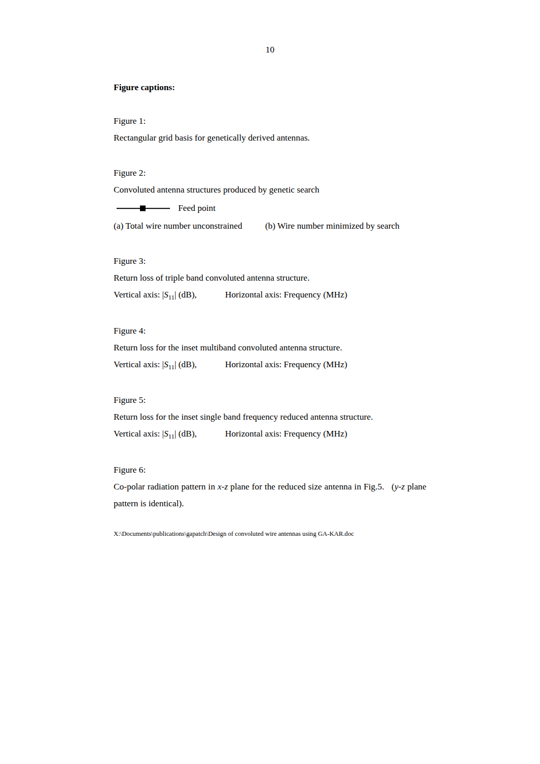10
Figure captions:
Figure 1:
Rectangular grid basis for genetically derived antennas.
Figure 2:
Convoluted antenna structures produced by genetic search
Feed point
(a) Total wire number unconstrained (b) Wire number minimized by search
Figure 3:
Return loss of triple band convoluted antenna structure.
Vertical axis: |S 11| (dB), Horizontal axis: Frequency (MHz)
Figure 4:
Return loss for the inset multiband convoluted antenna structure.
Vertical axis: |S 11| (dB), Horizontal axis: Frequency (MHz)
Figure 5:
Return loss for the inset single band frequency reduced antenna structure.
Vertical axis: |S 11| (dB), Horizontal axis: Frequency (MHz)
Figure 6:
Co-polar radiation pattern in x-z plane for the reduced size antenna in Fig.5. (y-z plane pattern is identical).
X:\Documents\publications\gapatch\Design of convoluted wire antennas using GA-KAR.doc